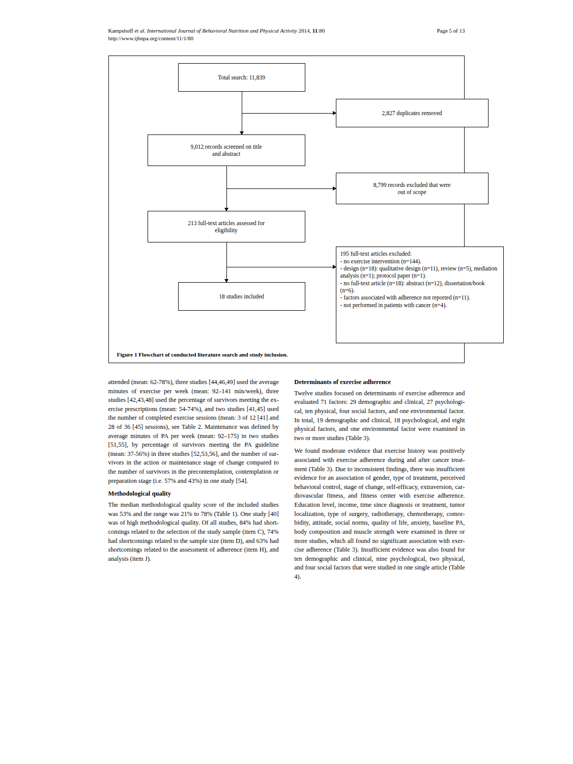Kampshoff et al. International Journal of Behavioral Nutrition and Physical Activity 2014, 11:80
http://www.ijbnpa.org/content/11/1/80
Page 5 of 13
Total search: 11,839
2,827 duplicates removed
9,012 records screened on title
and abstract
8,799 records excluded that were
out of scope
213 full-text articles assessed for
eligibility
195 full-text articles excluded:
- no exercise intervention (n=144).
- design (n=18): qualitative design (n=11), review (n=5), mediation analysis (n=1); protocol paper (n=1).
- no full-text article (n=18): abstract (n=12), dissertation/book (n=6).
- factors associated with adherence not reported (n=11).
- not performed in patients with cancer (n=4).
18 studies included
Figure 1 Flowchart of conducted literature search and study inclusion.
attended (mean: 62-78%), three studies [44,46,49] used the average minutes of exercise per week (mean: 92–141 min/week), three studies [42,43,48] used the percentage of survivors meeting the exercise prescriptions (mean: 54-74%), and two studies [41,45] used the number of completed exercise sessions (mean: 3 of 12 [41] and 28 of 36 [45] sessions), see Table 2. Maintenance was defined by average minutes of PA per week (mean: 92–175) in two studies [51,55], by percentage of survivors meeting the PA guideline (mean: 37-56%) in three studies [52,53,56], and the number of survivors in the action or maintenance stage of change compared to the number of survivors in the precontemplation, contemplation or preparation stage (i.e. 57% and 43%) in one study [54].
Methodological quality
The median methodological quality score of the included studies was 53% and the range was 21% to 78% (Table 1). One study [40] was of high methodological quality. Of all studies, 84% had shortcomings related to the selection of the study sample (item C), 74% had shortcomings related to the sample size (item D), and 63% had shortcomings related to the assessment of adherence (item H), and analysis (item J).
Determinants of exercise adherence
Twelve studies focused on determinants of exercise adherence and evaluated 71 factors: 29 demographic and clinical, 27 psychological, ten physical, four social factors, and one environmental factor. In total, 19 demographic and clinical, 18 psychological, and eight physical factors, and one environmental factor were examined in two or more studies (Table 3).
We found moderate evidence that exercise history was positively associated with exercise adherence during and after cancer treatment (Table 3). Due to inconsistent findings, there was insufficient evidence for an association of gender, type of treatment, perceived behavioral control, stage of change, self-efficacy, extraversion, cardiovascular fitness, and fitness center with exercise adherence. Education level, income, time since diagnosis or treatment, tumor localization, type of surgery, radiotherapy, chemotherapy, comorbidity, attitude, social norms, quality of life, anxiety, baseline PA, body composition and muscle strength were examined in three or more studies, which all found no significant association with exercise adherence (Table 3). Insufficient evidence was also found for ten demographic and clinical, nine psychological, two physical, and four social factors that were studied in one single article (Table 4).